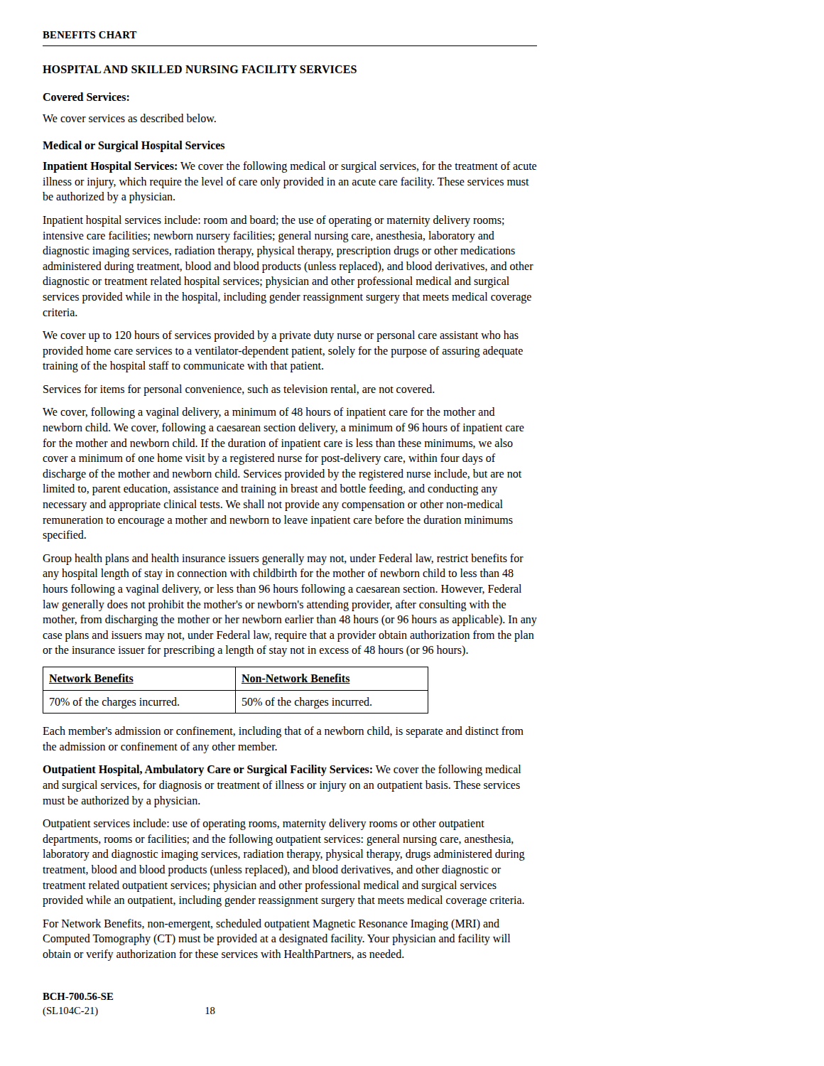BENEFITS CHART
HOSPITAL AND SKILLED NURSING FACILITY SERVICES
Covered Services:
We cover services as described below.
Medical or Surgical Hospital Services
Inpatient Hospital Services: We cover the following medical or surgical services, for the treatment of acute illness or injury, which require the level of care only provided in an acute care facility. These services must be authorized by a physician.
Inpatient hospital services include: room and board; the use of operating or maternity delivery rooms; intensive care facilities; newborn nursery facilities; general nursing care, anesthesia, laboratory and diagnostic imaging services, radiation therapy, physical therapy, prescription drugs or other medications administered during treatment, blood and blood products (unless replaced), and blood derivatives, and other diagnostic or treatment related hospital services; physician and other professional medical and surgical services provided while in the hospital, including gender reassignment surgery that meets medical coverage criteria.
We cover up to 120 hours of services provided by a private duty nurse or personal care assistant who has provided home care services to a ventilator-dependent patient, solely for the purpose of assuring adequate training of the hospital staff to communicate with that patient.
Services for items for personal convenience, such as television rental, are not covered.
We cover, following a vaginal delivery, a minimum of 48 hours of inpatient care for the mother and newborn child. We cover, following a caesarean section delivery, a minimum of 96 hours of inpatient care for the mother and newborn child. If the duration of inpatient care is less than these minimums, we also cover a minimum of one home visit by a registered nurse for post-delivery care, within four days of discharge of the mother and newborn child. Services provided by the registered nurse include, but are not limited to, parent education, assistance and training in breast and bottle feeding, and conducting any necessary and appropriate clinical tests. We shall not provide any compensation or other non-medical remuneration to encourage a mother and newborn to leave inpatient care before the duration minimums specified.
Group health plans and health insurance issuers generally may not, under Federal law, restrict benefits for any hospital length of stay in connection with childbirth for the mother of newborn child to less than 48 hours following a vaginal delivery, or less than 96 hours following a caesarean section. However, Federal law generally does not prohibit the mother's or newborn's attending provider, after consulting with the mother, from discharging the mother or her newborn earlier than 48 hours (or 96 hours as applicable). In any case plans and issuers may not, under Federal law, require that a provider obtain authorization from the plan or the insurance issuer for prescribing a length of stay not in excess of 48 hours (or 96 hours).
| Network Benefits | Non-Network Benefits |
| --- | --- |
| 70% of the charges incurred. | 50% of the charges incurred. |
Each member's admission or confinement, including that of a newborn child, is separate and distinct from the admission or confinement of any other member.
Outpatient Hospital, Ambulatory Care or Surgical Facility Services: We cover the following medical and surgical services, for diagnosis or treatment of illness or injury on an outpatient basis. These services must be authorized by a physician.
Outpatient services include: use of operating rooms, maternity delivery rooms or other outpatient departments, rooms or facilities; and the following outpatient services: general nursing care, anesthesia, laboratory and diagnostic imaging services, radiation therapy, physical therapy, drugs administered during treatment, blood and blood products (unless replaced), and blood derivatives, and other diagnostic or treatment related outpatient services; physician and other professional medical and surgical services provided while an outpatient, including gender reassignment surgery that meets medical coverage criteria.
For Network Benefits, non-emergent, scheduled outpatient Magnetic Resonance Imaging (MRI) and Computed Tomography (CT) must be provided at a designated facility. Your physician and facility will obtain or verify authorization for these services with HealthPartners, as needed.
BCH-700.56-SE
(SL104C-21) 18